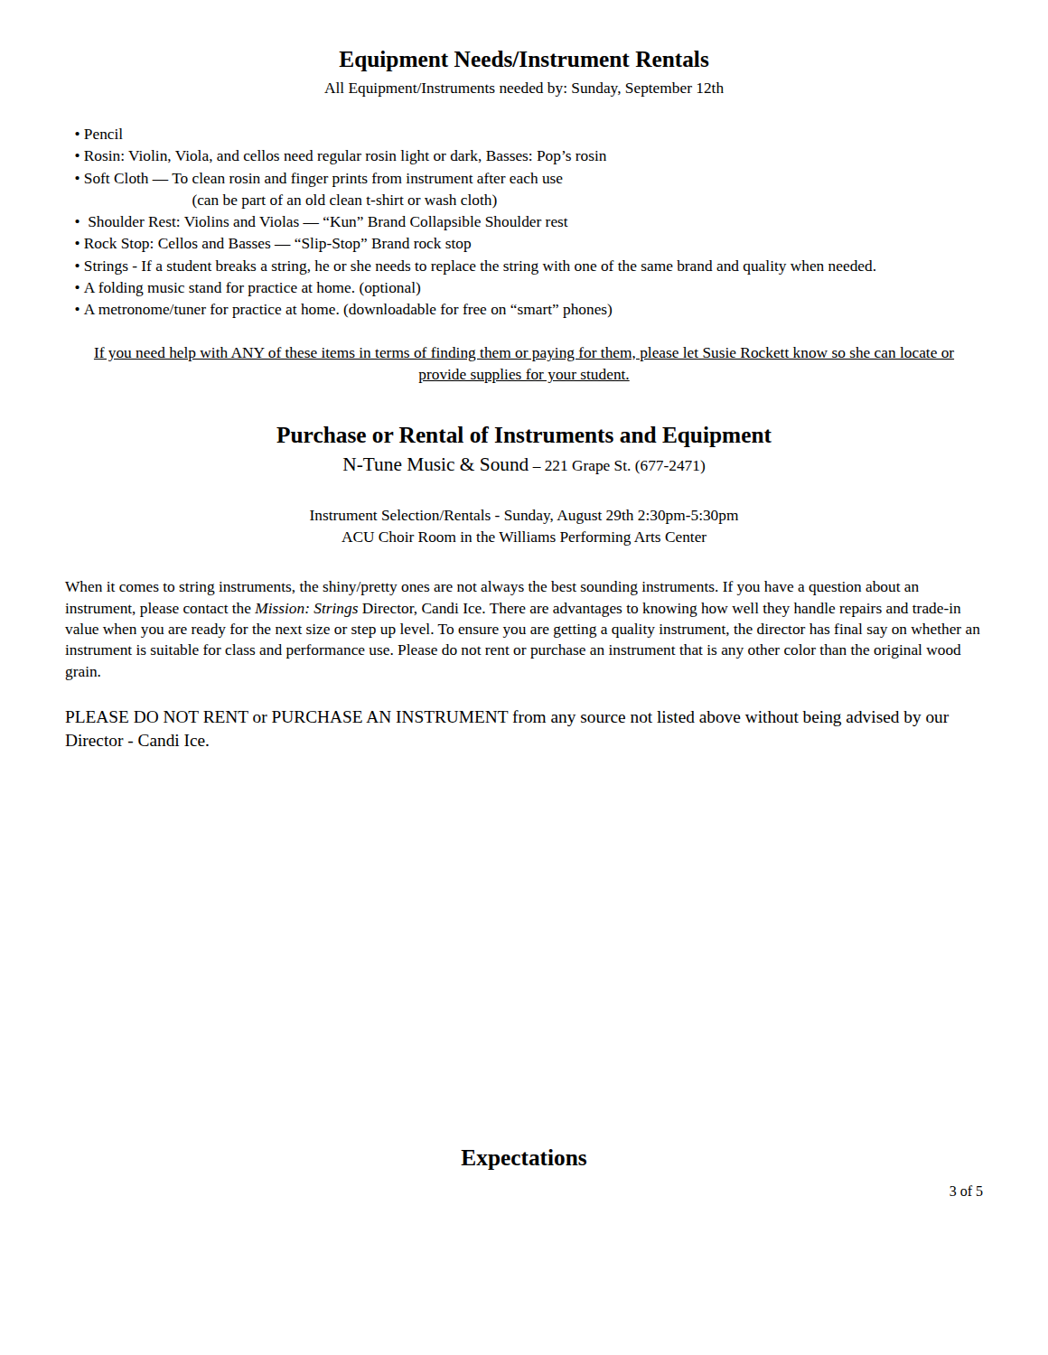Equipment Needs/Instrument Rentals
All Equipment/Instruments needed by: Sunday, September 12th
Pencil
Rosin: Violin, Viola, and cellos need regular rosin light or dark, Basses: Pop’s rosin
Soft Cloth — To clean rosin and finger prints from instrument after each use
(can be part of an old clean t-shirt or wash cloth)
Shoulder Rest: Violins and Violas — “Kun” Brand Collapsible Shoulder rest
Rock Stop: Cellos and Basses — “Slip-Stop” Brand rock stop
Strings - If a student breaks a string, he or she needs to replace the string with one of the same brand and quality when needed.
A folding music stand for practice at home. (optional)
A metronome/tuner for practice at home. (downloadable for free on “smart” phones)
If you need help with ANY of these items in terms of finding them or paying for them, please let Susie Rockett know so she can locate or provide supplies for your student.
Purchase or Rental of Instruments and Equipment
N-Tune Music & Sound – 221 Grape St. (677-2471)
Instrument Selection/Rentals - Sunday, August 29th 2:30pm-5:30pm
ACU Choir Room in the Williams Performing Arts Center
When it comes to string instruments, the shiny/pretty ones are not always the best sounding instruments. If you have a question about an instrument, please contact the Mission: Strings Director, Candi Ice. There are advantages to knowing how well they handle repairs and trade-in value when you are ready for the next size or step up level. To ensure you are getting a quality instrument, the director has final say on whether an instrument is suitable for class and performance use. Please do not rent or purchase an instrument that is any other color than the original wood grain.
PLEASE DO NOT RENT or PURCHASE AN INSTRUMENT from any source not listed above without being advised by our Director - Candi Ice.
Expectations
3 of 5